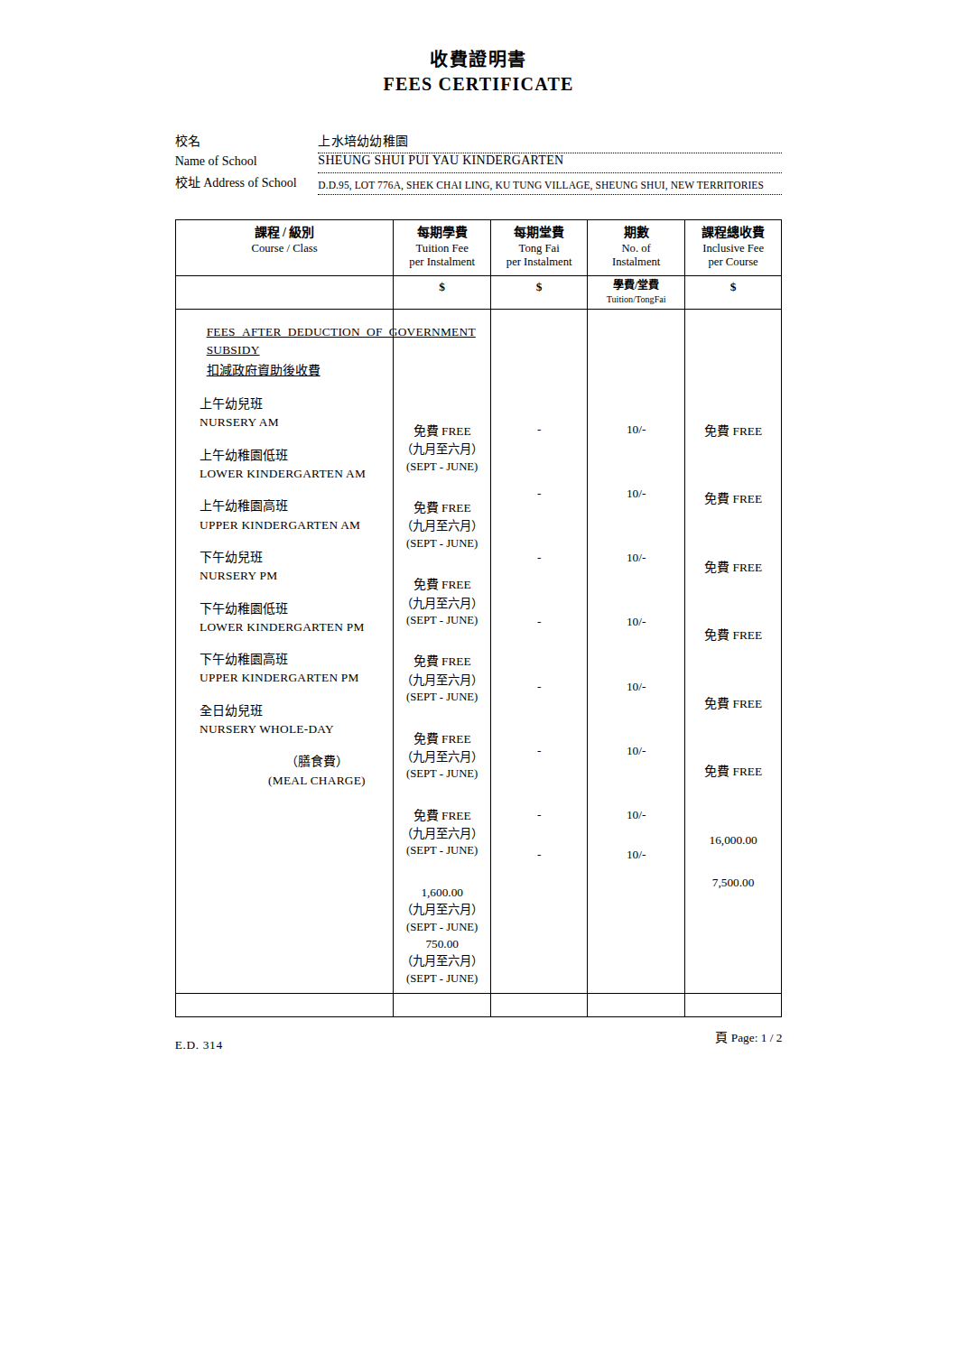收費證明書
FEES CERTIFICATE
| 校名 | 上水培幼幼稚園 |
| Name of School | SHEUNG SHUI PUI YAU KINDERGARTEN |
| 校址 Address of School | D.D.95, LOT 776A, SHEK CHAI LING, KU TUNG VILLAGE, SHEUNG SHUI, NEW TERRITORIES |
| 課程 / 級別 Course / Class | 每期學費 Tuition Fee per Instalment | 每期堂費 Tong Fai per Instalment | 期數 No. of Instalment | 課程總收費 Inclusive Fee per Course |
| --- | --- | --- | --- | --- |
| | $ | $ | 學費/堂費 Tuition/TongFai | $ |
| FEES AFTER DEDUCTION OF GOVERNMENT SUBSIDY 扣減政府資助後收費 上午幼兒班 NURSERY AM 上午幼稚園低班 LOWER KINDERGARTEN AM 上午幼稚園高班 UPPER KINDERGARTEN AM 下午幼兒班 NURSERY PM 下午幼稚園低班 LOWER KINDERGARTEN PM 下午幼稚園高班 UPPER KINDERGARTEN PM 全日幼兒班 NURSERY WHOLE-DAY （膳食費） (MEAL CHARGE) | 免費 FREE （九月至六月） (SEPT - JUNE) 免費 FREE （九月至六月） (SEPT - JUNE) 免費 FREE （九月至六月） (SEPT - JUNE) 免費 FREE （九月至六月） (SEPT - JUNE) 免費 FREE （九月至六月） (SEPT - JUNE) 免費 FREE （九月至六月） (SEPT - JUNE) 1,600.00 （九月至六月） (SEPT - JUNE) 750.00 （九月至六月） (SEPT - JUNE) | - - - - - - - - | 10/- 10/- 10/- 10/- 10/- 10/- 10/- 10/- | 免費 FREE 免費 FREE 免費 FREE 免費 FREE 免費 FREE 免費 FREE 16,000.00 7,500.00 |
頁 Page: 1 / 2
E.D. 314